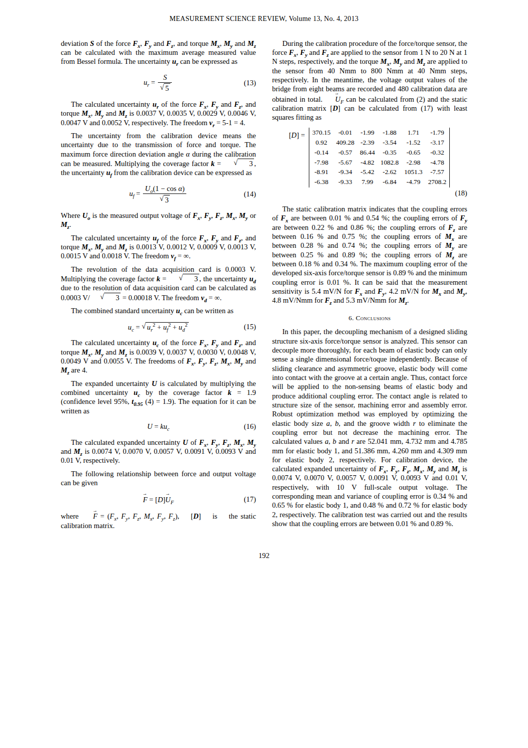MEASUREMENT SCIENCE REVIEW, Volume 13, No. 4, 2013
deviation S of the force Fx, Fy and Fz, and torque Mx, My and Mz can be calculated with the maximum average measured value from Bessel formula. The uncertainty ur can be expressed as
ur = S 5 (13)
The calculated uncertainty ur of the force Fx, Fy and Fz, and torque Mx, My and Mz is 0.0037 V, 0.0035 V, 0.0029 V, 0.0046 V, 0.0047 V and 0.0052 V, respectively. The freedom νr = 5-1 = 4.
The uncertainty from the calibration device means the uncertainty due to the transmission of force and torque. The maximum force direction deviation angle α during the calibration can be measured. Multiplying the coverage factor k = 3, the uncertainty uf from the calibration device can be expressed as
uf = Uo(1 − cos α) 3 (14)
Where Uo is the measured output voltage of Fx, Fy, Fz, Mx, My or Mz.
The calculated uncertainty uf of the force Fx, Fy and Fz, and torque Mx, My and Mz is 0.0013 V, 0.0012 V, 0.0009 V, 0.0013 V, 0.0015 V and 0.0018 V. The freedom νf = ∞.
The revolution of the data acquisition card is 0.0003 V. Multiplying the coverage factor k = 3, the uncertainty ud due to the resolution of data acquisition card can be calculated as 0.0003 V/3 = 0.00018 V. The freedom νd = ∞.
The combined standard uncertainty uc can be written as
uc = ur2 + uf2 + ud2 (15)
The calculated uncertainty uc of the force Fx, Fy and Fz, and torque Mx, My and Mz is 0.0039 V, 0.0037 V, 0.0030 V, 0.0048 V, 0.0049 V and 0.0055 V. The freedoms of Fx, Fy, Fz, Mx, My and Mz are 4.
The expanded uncertainty U is calculated by multiplying the combined uncertainty uc by the coverage factor k = 1.9 (confidence level 95%, t0.95 (4) = 1.9). The equation for it can be written as
U = kuc (16)
The calculated expanded uncertainty U of Fx, Fy, Fz, Mx, My and Mz is 0.0074 V, 0.0070 V, 0.0057 V, 0.0091 V, 0.0093 V and 0.01 V, respectively.
The following relationship between force and output voltage can be given
F = [D]UF (17)
where F = (Fx, Fy, Fz, Mx, Fy, Fz), [D] is the static calibration matrix.
During the calibration procedure of the force/torque sensor, the force Fx, Fy and Fz are applied to the sensor from 1 N to 20 N at 1 N steps, respectively, and the torque Mx, My and Mz are applied to the sensor from 40 Nmm to 800 Nmm at 40 Nmm steps, respectively. In the meantime, the voltage output values of the bridge from eight beams are recorded and 480 calibration data are obtained in total. UF can be calculated from (2) and the static calibration matrix [D] can be calculated from (17) with least squares fitting as
[D] =
| 370.15 | -0.01 | -1.99 | -1.88 | 1.71 | -1.79 |
| 0.92 | 409.28 | -2.39 | -3.54 | -1.52 | -3.17 |
| -0.14 | -0.57 | 86.44 | -0.35 | -0.65 | -0.32 |
| -7.98 | -5.67 | -4.82 | 1082.8 | -2.98 | -4.78 |
| -8.91 | -9.34 | -5.42 | -2.62 | 1051.3 | -7.57 |
| -6.38 | -9.33 | 7.99 | -6.84 | -4.79 | 2708.2 |
(18)
The static calibration matrix indicates that the coupling errors of Fx are between 0.01 % and 0.54 %; the coupling errors of Fy are between 0.22 % and 0.86 %; the coupling errors of Fz are between 0.16 % and 0.75 %; the coupling errors of Mx are between 0.28 % and 0.74 %; the coupling errors of My are between 0.25 % and 0.89 %; the coupling errors of Mz are between 0.18 % and 0.34 %. The maximum coupling error of the developed six-axis force/torque sensor is 0.89 % and the minimum coupling error is 0.01 %. It can be said that the measurement sensitivity is 5.4 mV/N for Fx and Fy, 4.2 mV/N for Mx and My, 4.8 mV/Nmm for Fz and 5.3 mV/Nmm for Mz.
6. Conclusions
In this paper, the decoupling mechanism of a designed sliding structure six-axis force/torque sensor is analyzed. This sensor can decouple more thoroughly, for each beam of elastic body can only sense a single dimensional force/toque independently. Because of sliding clearance and asymmetric groove, elastic body will come into contact with the groove at a certain angle. Thus, contact force will be applied to the non-sensing beams of elastic body and produce additional coupling error. The contact angle is related to structure size of the sensor, machining error and assembly error. Robust optimization method was employed by optimizing the elastic body size a, b, and the groove width r to eliminate the coupling error but not decrease the machining error. The calculated values a, b and r are 52.041 mm, 4.732 mm and 4.785 mm for elastic body 1, and 51.386 mm, 4.260 mm and 4.309 mm for elastic body 2, respectively. For calibration device, the calculated expanded uncertainty of Fx, Fy, Fz, Mx, My and Mz is 0.0074 V, 0.0070 V, 0.0057 V, 0.0091 V, 0.0093 V and 0.01 V, respectively, with 10 V full-scale output voltage. The corresponding mean and variance of coupling error is 0.34 % and 0.65 % for elastic body 1, and 0.48 % and 0.72 % for elastic body 2, respectively. The calibration test was carried out and the results show that the coupling errors are between 0.01 % and 0.89 %.
192